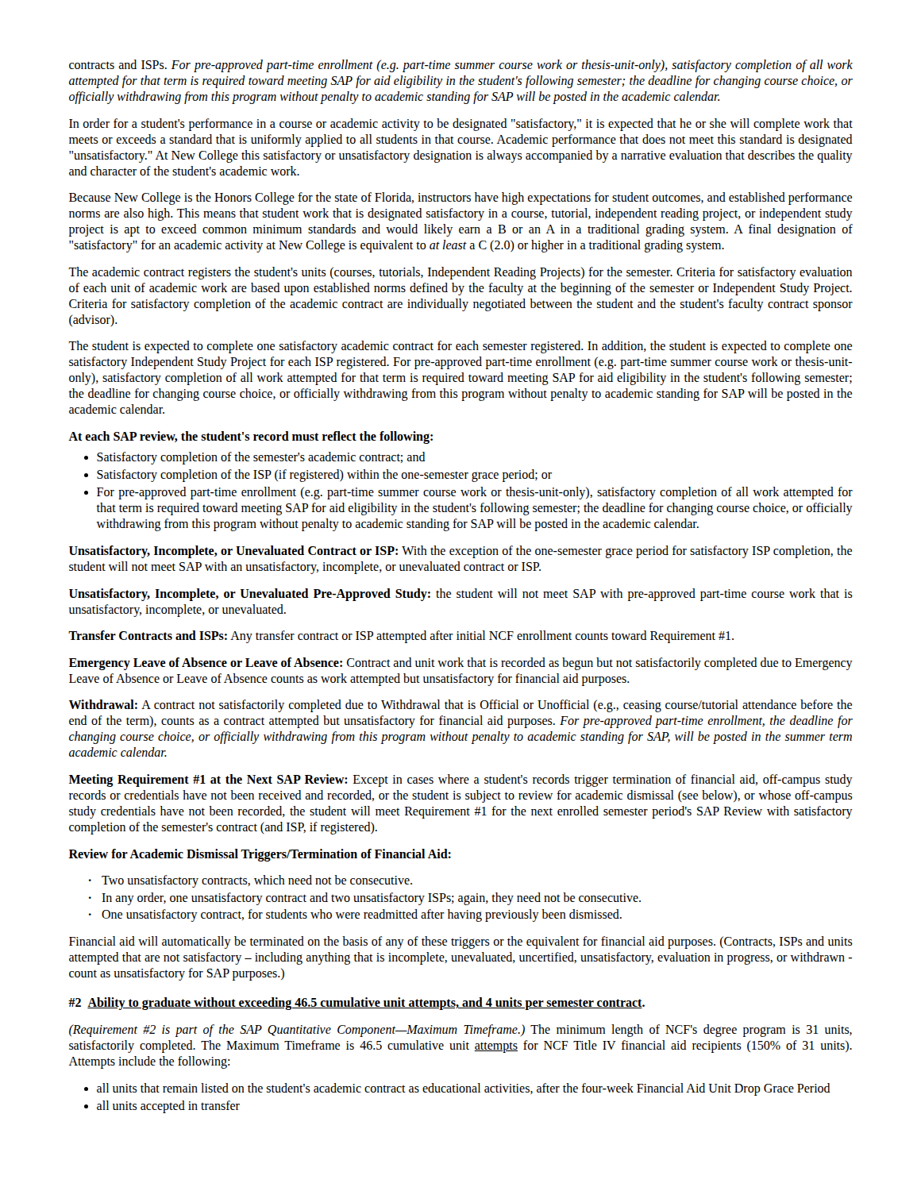contracts and ISPs. For pre-approved part-time enrollment (e.g. part-time summer course work or thesis-unit-only), satisfactory completion of all work attempted for that term is required toward meeting SAP for aid eligibility in the student's following semester; the deadline for changing course choice, or officially withdrawing from this program without penalty to academic standing for SAP will be posted in the academic calendar.
In order for a student's performance in a course or academic activity to be designated "satisfactory," it is expected that he or she will complete work that meets or exceeds a standard that is uniformly applied to all students in that course. Academic performance that does not meet this standard is designated "unsatisfactory." At New College this satisfactory or unsatisfactory designation is always accompanied by a narrative evaluation that describes the quality and character of the student's academic work.
Because New College is the Honors College for the state of Florida, instructors have high expectations for student outcomes, and established performance norms are also high. This means that student work that is designated satisfactory in a course, tutorial, independent reading project, or independent study project is apt to exceed common minimum standards and would likely earn a B or an A in a traditional grading system. A final designation of "satisfactory" for an academic activity at New College is equivalent to at least a C (2.0) or higher in a traditional grading system.
The academic contract registers the student's units (courses, tutorials, Independent Reading Projects) for the semester. Criteria for satisfactory evaluation of each unit of academic work are based upon established norms defined by the faculty at the beginning of the semester or Independent Study Project. Criteria for satisfactory completion of the academic contract are individually negotiated between the student and the student's faculty contract sponsor (advisor).
The student is expected to complete one satisfactory academic contract for each semester registered. In addition, the student is expected to complete one satisfactory Independent Study Project for each ISP registered. For pre-approved part-time enrollment (e.g. part-time summer course work or thesis-unit-only), satisfactory completion of all work attempted for that term is required toward meeting SAP for aid eligibility in the student's following semester; the deadline for changing course choice, or officially withdrawing from this program without penalty to academic standing for SAP will be posted in the academic calendar.
At each SAP review, the student's record must reflect the following:
Satisfactory completion of the semester's academic contract; and
Satisfactory completion of the ISP (if registered) within the one-semester grace period; or
For pre-approved part-time enrollment (e.g. part-time summer course work or thesis-unit-only), satisfactory completion of all work attempted for that term is required toward meeting SAP for aid eligibility in the student's following semester; the deadline for changing course choice, or officially withdrawing from this program without penalty to academic standing for SAP will be posted in the academic calendar.
Unsatisfactory, Incomplete, or Unevaluated Contract or ISP: With the exception of the one-semester grace period for satisfactory ISP completion, the student will not meet SAP with an unsatisfactory, incomplete, or unevaluated contract or ISP.
Unsatisfactory, Incomplete, or Unevaluated Pre-Approved Study: the student will not meet SAP with pre-approved part-time course work that is unsatisfactory, incomplete, or unevaluated.
Transfer Contracts and ISPs: Any transfer contract or ISP attempted after initial NCF enrollment counts toward Requirement #1.
Emergency Leave of Absence or Leave of Absence: Contract and unit work that is recorded as begun but not satisfactorily completed due to Emergency Leave of Absence or Leave of Absence counts as work attempted but unsatisfactory for financial aid purposes.
Withdrawal: A contract not satisfactorily completed due to Withdrawal that is Official or Unofficial (e.g., ceasing course/tutorial attendance before the end of the term), counts as a contract attempted but unsatisfactory for financial aid purposes. For pre-approved part-time enrollment, the deadline for changing course choice, or officially withdrawing from this program without penalty to academic standing for SAP, will be posted in the summer term academic calendar.
Meeting Requirement #1 at the Next SAP Review: Except in cases where a student's records trigger termination of financial aid, off-campus study records or credentials have not been received and recorded, or the student is subject to review for academic dismissal (see below), or whose off-campus study credentials have not been recorded, the student will meet Requirement #1 for the next enrolled semester period's SAP Review with satisfactory completion of the semester's contract (and ISP, if registered).
Review for Academic Dismissal Triggers/Termination of Financial Aid:
Two unsatisfactory contracts, which need not be consecutive.
In any order, one unsatisfactory contract and two unsatisfactory ISPs; again, they need not be consecutive.
One unsatisfactory contract, for students who were readmitted after having previously been dismissed.
Financial aid will automatically be terminated on the basis of any of these triggers or the equivalent for financial aid purposes. (Contracts, ISPs and units attempted that are not satisfactory – including anything that is incomplete, unevaluated, uncertified, unsatisfactory, evaluation in progress, or withdrawn - count as unsatisfactory for SAP purposes.)
#2 Ability to graduate without exceeding 46.5 cumulative unit attempts, and 4 units per semester contract.
(Requirement #2 is part of the SAP Quantitative Component—Maximum Timeframe.) The minimum length of NCF's degree program is 31 units, satisfactorily completed. The Maximum Timeframe is 46.5 cumulative unit attempts for NCF Title IV financial aid recipients (150% of 31 units). Attempts include the following:
all units that remain listed on the student's academic contract as educational activities, after the four-week Financial Aid Unit Drop Grace Period
all units accepted in transfer